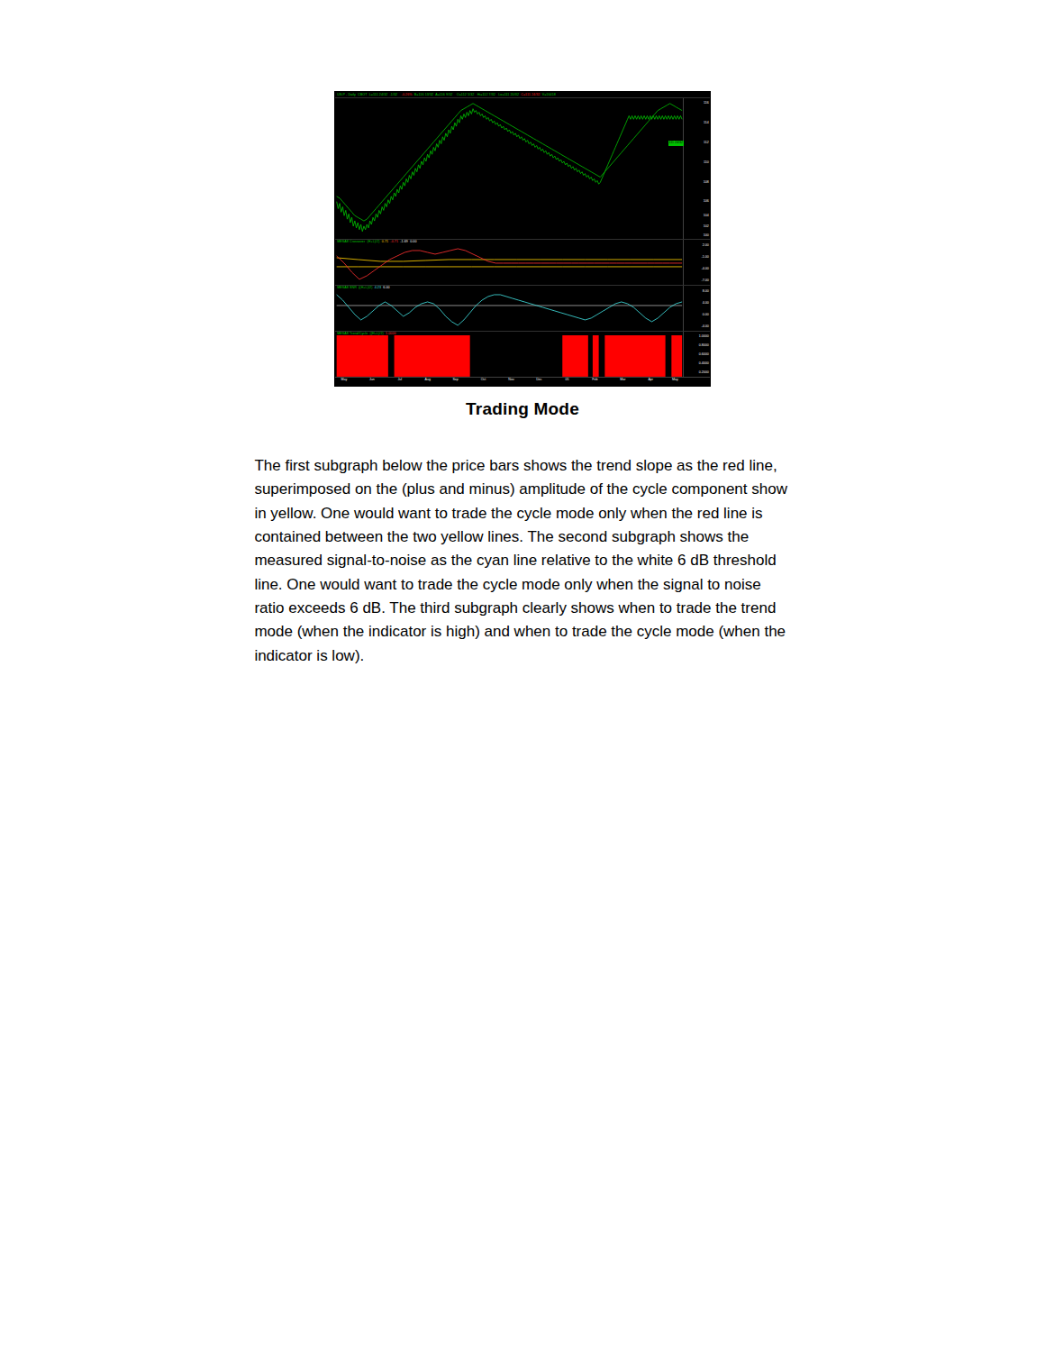US.P - Daily CBOT L=111 24/32 -1/32 -0.26% B=116 13/32 A=116 9/32 O=112 5/32 Hi=112 7/32 Lo=111 20/32 C=111 24/32 V=16418
116 114 112 110 108 106 104 102 100
111 24/32
MESA8 Crossover (H+L)/2) 0.71 -0.71 -1.69 0.00
2.00 -1.00 -4.00 -7.00
MESA8 SNR ((H+L)/2) 4.23 6.00
8.00 4.00 0.00 -4.00
MESA8 Trend/Cycle ((H+L)/2) 1.0000
1.0000 0.8000 0.6000 0.4000 0.2000
May Jun Jul Aug Sep Oct Nov Dec 05 Feb Mar Apr May
Trading Mode
The first subgraph below the price bars shows the trend slope as the red line, superimposed on the (plus and minus) amplitude of the cycle component show in yellow. One would want to trade the cycle mode only when the red line is contained between the two yellow lines. The second subgraph shows the measured signal-to-noise as the cyan line relative to the white 6 dB threshold line. One would want to trade the cycle mode only when the signal to noise ratio exceeds 6 dB. The third subgraph clearly shows when to trade the trend mode (when the indicator is high) and when to trade the cycle mode (when the indicator is low).